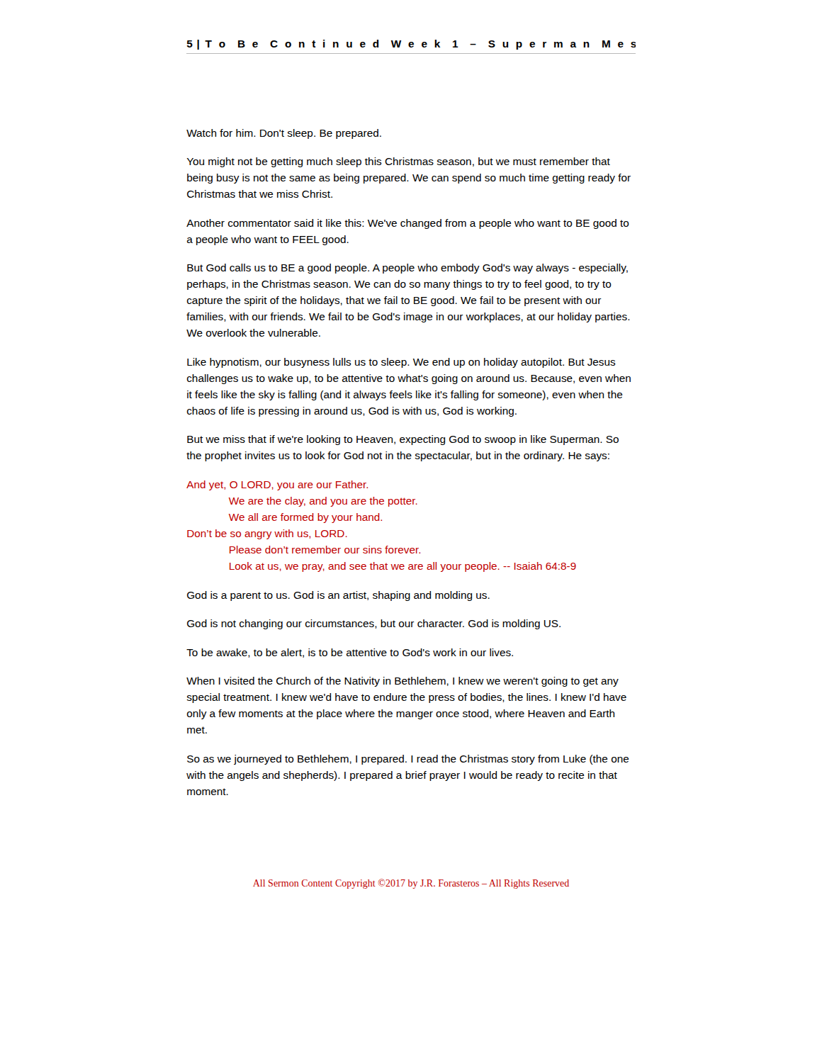5 | T o B e C o n t i n u e d W e e k 1 – S u p e r m a n M e s s i a h
Watch for him. Don't sleep. Be prepared.
You might not be getting much sleep this Christmas season, but we must remember that being busy is not the same as being prepared. We can spend so much time getting ready for Christmas that we miss Christ.
Another commentator said it like this: We've changed from a people who want to BE good to a people who want to FEEL good.
But God calls us to BE a good people. A people who embody God's way always - especially, perhaps, in the Christmas season. We can do so many things to try to feel good, to try to capture the spirit of the holidays, that we fail to BE good. We fail to be present with our families, with our friends. We fail to be God's image in our workplaces, at our holiday parties. We overlook the vulnerable.
Like hypnotism, our busyness lulls us to sleep. We end up on holiday autopilot. But Jesus challenges us to wake up, to be attentive to what's going on around us. Because, even when it feels like the sky is falling (and it always feels like it's falling for someone), even when the chaos of life is pressing in around us, God is with us, God is working.
But we miss that if we're looking to Heaven, expecting God to swoop in like Superman. So the prophet invites us to look for God not in the spectacular, but in the ordinary. He says:
And yet, O LORD, you are our Father. We are the clay, and you are the potter. We all are formed by your hand. Don’t be so angry with us, LORD. Please don’t remember our sins forever. Look at us, we pray, and see that we are all your people. -- Isaiah 64:8-9
God is a parent to us. God is an artist, shaping and molding us.
God is not changing our circumstances, but our character. God is molding US.
To be awake, to be alert, is to be attentive to God's work in our lives.
When I visited the Church of the Nativity in Bethlehem, I knew we weren't going to get any special treatment. I knew we'd have to endure the press of bodies, the lines. I knew I'd have only a few moments at the place where the manger once stood, where Heaven and Earth met.
So as we journeyed to Bethlehem, I prepared. I read the Christmas story from Luke (the one with the angels and shepherds). I prepared a brief prayer I would be ready to recite in that moment.
All Sermon Content Copyright ©2017 by J.R. Forasteros – All Rights Reserved